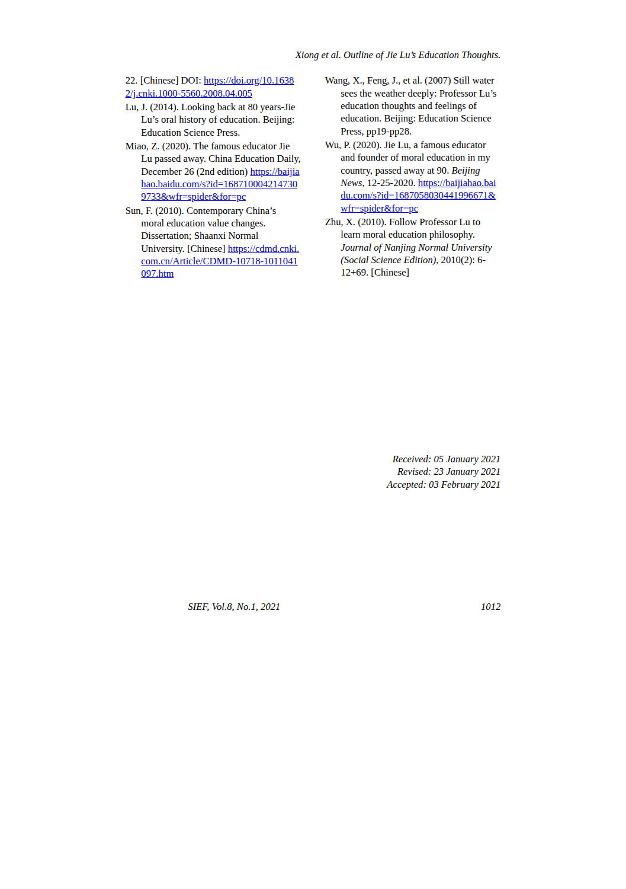Xiong et al. Outline of Jie Lu’s Education Thoughts.
22. [Chinese] DOI: https://doi.org/10.16382/j.cnki.1000-5560.2008.04.005
Lu, J. (2014). Looking back at 80 years-Jie Lu’s oral history of education. Beijing: Education Science Press.
Miao, Z. (2020). The famous educator Jie Lu passed away. China Education Daily, December 26 (2nd edition) https://baijiahao.baidu.com/s?id=1687100042147309733&wfr=spider&for=pc
Sun, F. (2010). Contemporary China’s moral education value changes. Dissertation; Shaanxi Normal University. [Chinese] https://cdmd.cnki.com.cn/Article/CDMD-10718-1011041097.htm
Wang, X., Feng, J., et al. (2007) Still water sees the weather deeply: Professor Lu’s education thoughts and feelings of education. Beijing: Education Science Press, pp19-pp28.
Wu, P. (2020). Jie Lu, a famous educator and founder of moral education in my country, passed away at 90. Beijing News, 12-25-2020. https://baijiahao.baidu.com/s?id=1687058030441996671&wfr=spider&for=pc
Zhu, X. (2010). Follow Professor Lu to learn moral education philosophy. Journal of Nanjing Normal University (Social Science Edition), 2010(2): 6-12+69. [Chinese]
Received: 05 January 2021
Revised: 23 January 2021
Accepted: 03 February 2021
SIEF, Vol.8, No.1, 2021 1012